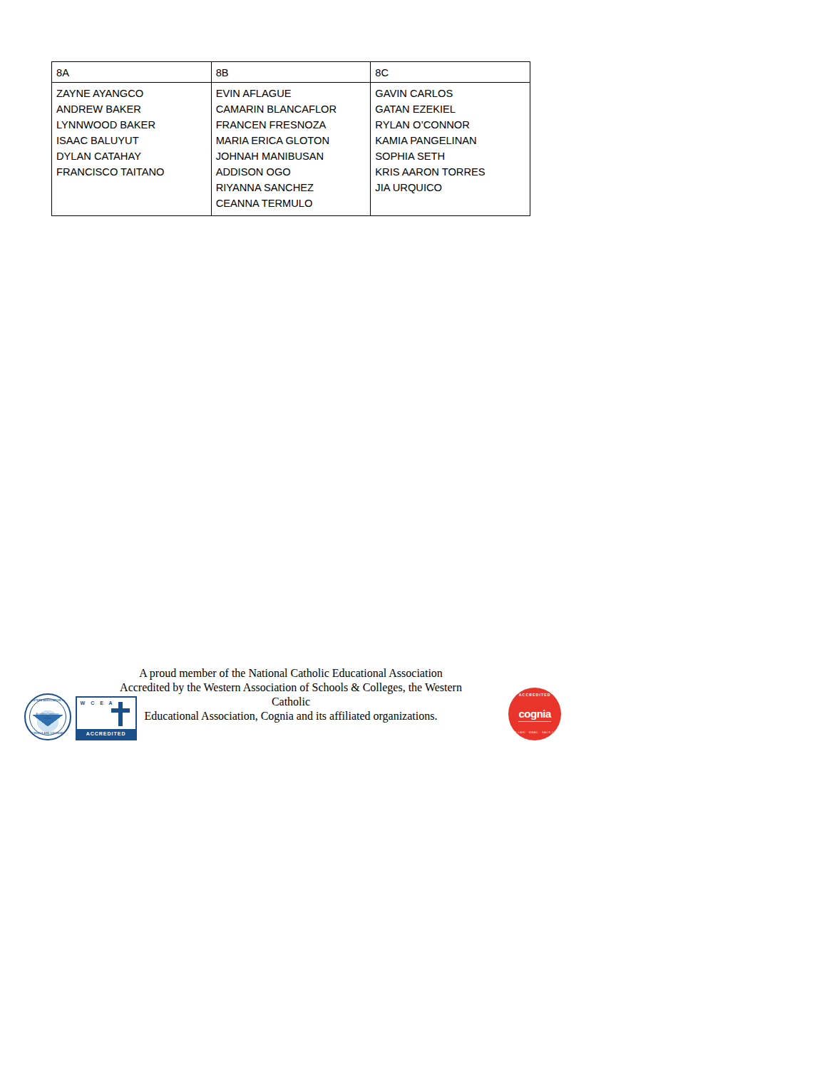| 8A | 8B | 8C |
| ZAYNE AYANGCO ANDREW BAKER LYNNWOOD BAKER ISAAC BALUYUT DYLAN CATAHAY FRANCISCO TAITANO | EVIN AFLAGUE CAMARIN BLANCAFLOR FRANCEN FRESNOZA MARIA ERICA GLOTON JOHNAH MANIBUSAN ADDISON OGO RIYANNA SANCHEZ CEANNA TERMULO | GAVIN CARLOS GATAN EZEKIEL RYLAN O’CONNOR KAMIA PANGELINAN SOPHIA SETH KRIS AARON TORRES JIA URQUICO |
Western Association of
Accrediting Commission
for
Schools
Schools and Colleges
W C E A
ACCREDITED SCHOOL
A proud member of the National Catholic Educational Association
Accredited by the Western Association of Schools & Colleges, the Western Catholic
Educational Association, Cognia and its affiliated organizations.
ACCREDITED
cognia
NCA CASI · NWAC · SACS CASI